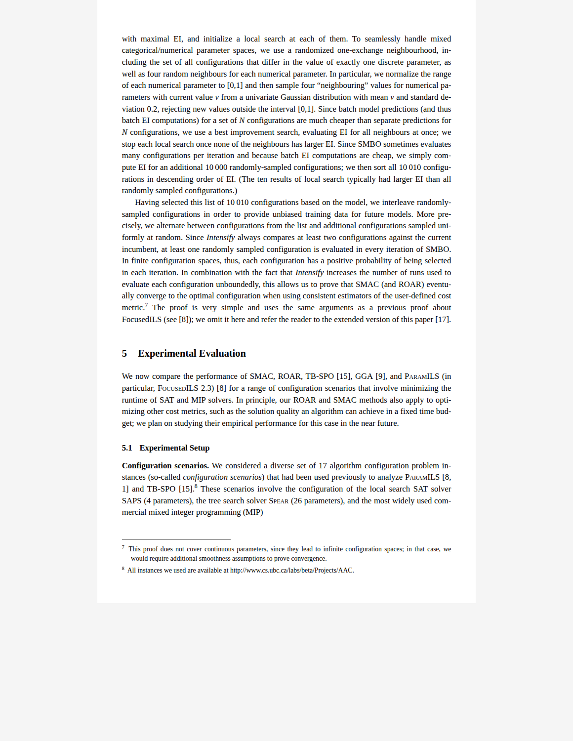with maximal EI, and initialize a local search at each of them. To seamlessly handle mixed categorical/numerical parameter spaces, we use a randomized one-exchange neighbourhood, including the set of all configurations that differ in the value of exactly one discrete parameter, as well as four random neighbours for each numerical parameter. In particular, we normalize the range of each numerical parameter to [0,1] and then sample four “neighbouring” values for numerical parameters with current value v from a univariate Gaussian distribution with mean v and standard deviation 0.2, rejecting new values outside the interval [0,1]. Since batch model predictions (and thus batch EI computations) for a set of N configurations are much cheaper than separate predictions for N configurations, we use a best improvement search, evaluating EI for all neighbours at once; we stop each local search once none of the neighbours has larger EI. Since SMBO sometimes evaluates many configurations per iteration and because batch EI computations are cheap, we simply compute EI for an additional 10 000 randomly-sampled configurations; we then sort all 10 010 configurations in descending order of EI. (The ten results of local search typically had larger EI than all randomly sampled configurations.)
Having selected this list of 10 010 configurations based on the model, we interleave randomly-sampled configurations in order to provide unbiased training data for future models. More precisely, we alternate between configurations from the list and additional configurations sampled uniformly at random. Since Intensify always compares at least two configurations against the current incumbent, at least one randomly sampled configuration is evaluated in every iteration of SMBO. In finite configuration spaces, thus, each configuration has a positive probability of being selected in each iteration. In combination with the fact that Intensify increases the number of runs used to evaluate each configuration unboundedly, this allows us to prove that SMAC (and ROAR) eventually converge to the optimal configuration when using consistent estimators of the user-defined cost metric.7 The proof is very simple and uses the same arguments as a previous proof about FocusedILS (see [8]); we omit it here and refer the reader to the extended version of this paper [17].
5 Experimental Evaluation
We now compare the performance of SMAC, ROAR, TB-SPO [15], GGA [9], and ParamILS (in particular, FocusedILS 2.3) [8] for a range of configuration scenarios that involve minimizing the runtime of SAT and MIP solvers. In principle, our ROAR and SMAC methods also apply to optimizing other cost metrics, such as the solution quality an algorithm can achieve in a fixed time budget; we plan on studying their empirical performance for this case in the near future.
5.1 Experimental Setup
Configuration scenarios. We considered a diverse set of 17 algorithm configuration problem instances (so-called configuration scenarios) that had been used previously to analyze ParamILS [8, 1] and TB-SPO [15].8 These scenarios involve the configuration of the local search SAT solver SAPS (4 parameters), the tree search solver Spear (26 parameters), and the most widely used commercial mixed integer programming (MIP)
7 This proof does not cover continuous parameters, since they lead to infinite configuration spaces; in that case, we would require additional smoothness assumptions to prove convergence.
8 All instances we used are available at http://www.cs.ubc.ca/labs/beta/Projects/AAC.